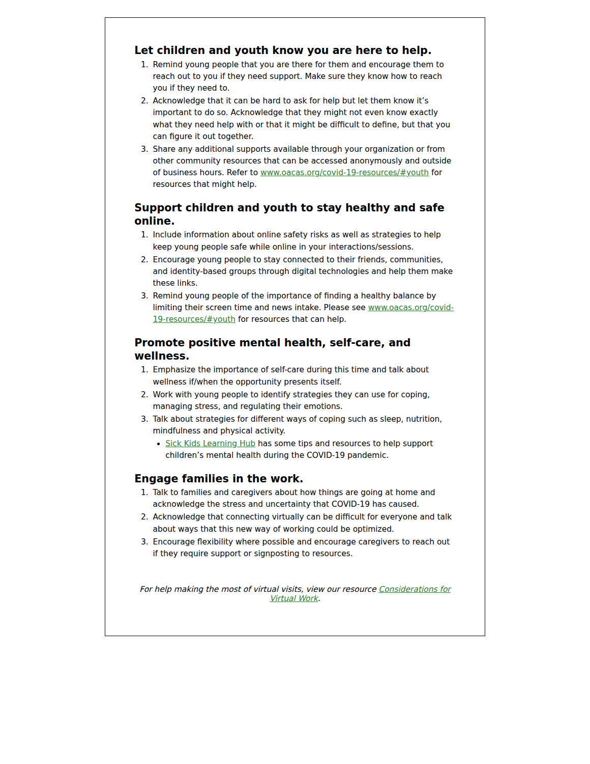Let children and youth know you are here to help.
Remind young people that you are there for them and encourage them to reach out to you if they need support. Make sure they know how to reach you if they need to.
Acknowledge that it can be hard to ask for help but let them know it’s important to do so. Acknowledge that they might not even know exactly what they need help with or that it might be difficult to define, but that you can figure it out together.
Share any additional supports available through your organization or from other community resources that can be accessed anonymously and outside of business hours. Refer to www.oacas.org/covid-19-resources/#youth for resources that might help.
Support children and youth to stay healthy and safe online.
Include information about online safety risks as well as strategies to help keep young people safe while online in your interactions/sessions.
Encourage young people to stay connected to their friends, communities, and identity-based groups through digital technologies and help them make these links.
Remind young people of the importance of finding a healthy balance by limiting their screen time and news intake. Please see www.oacas.org/covid-19-resources/#youth for resources that can help.
Promote positive mental health, self-care, and wellness.
Emphasize the importance of self-care during this time and talk about wellness if/when the opportunity presents itself.
Work with young people to identify strategies they can use for coping, managing stress, and regulating their emotions.
Talk about strategies for different ways of coping such as sleep, nutrition, mindfulness and physical activity.
Sick Kids Learning Hub has some tips and resources to help support children’s mental health during the COVID-19 pandemic.
Engage families in the work.
Talk to families and caregivers about how things are going at home and acknowledge the stress and uncertainty that COVID-19 has caused.
Acknowledge that connecting virtually can be difficult for everyone and talk about ways that this new way of working could be optimized.
Encourage flexibility where possible and encourage caregivers to reach out if they require support or signposting to resources.
For help making the most of virtual visits, view our resource Considerations for Virtual Work.